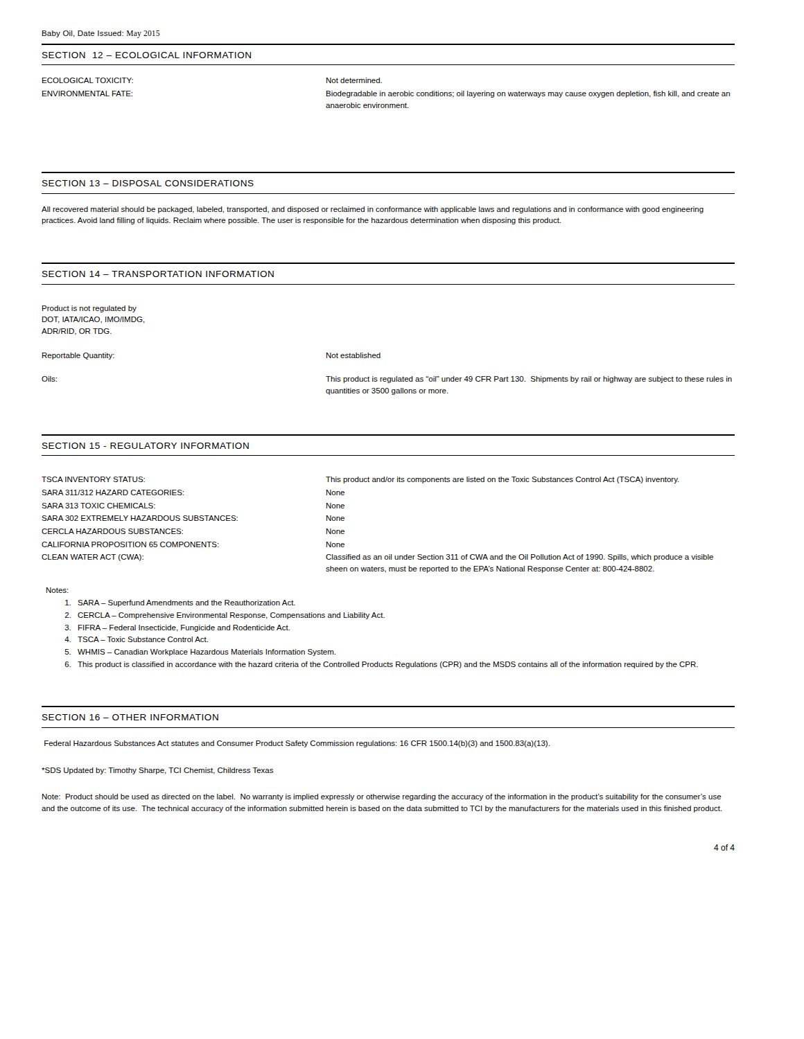Baby Oil, Date Issued: May 2015
SECTION 12 – ECOLOGICAL INFORMATION
| ECOLOGICAL TOXICITY: | Not determined. |
| ENVIRONMENTAL FATE: | Biodegradable in aerobic conditions; oil layering on waterways may cause oxygen depletion, fish kill, and create an anaerobic environment. |
SECTION 13 – DISPOSAL CONSIDERATIONS
All recovered material should be packaged, labeled, transported, and disposed or reclaimed in conformance with applicable laws and regulations and in conformance with good engineering practices. Avoid land filling of liquids. Reclaim where possible. The user is responsible for the hazardous determination when disposing this product.
SECTION 14 – TRANSPORTATION INFORMATION
Product is not regulated by
DOT, IATA/ICAO, IMO/IMDG,
ADR/RID, OR TDG.
| Reportable Quantity: | Not established |
| Oils: | This product is regulated as “oil” under 49 CFR Part 130. Shipments by rail or highway are subject to these rules in quantities or 3500 gallons or more. |
SECTION 15 - REGULATORY INFORMATION
| TSCA INVENTORY STATUS: | This product and/or its components are listed on the Toxic Substances Control Act (TSCA) inventory. |
| SARA 311/312 HAZARD CATEGORIES: | None |
| SARA 313 TOXIC CHEMICALS: | None |
| SARA 302 EXTREMELY HAZARDOUS SUBSTANCES: | None |
| CERCLA HAZARDOUS SUBSTANCES: | None |
| CALIFORNIA PROPOSITION 65 COMPONENTS: | None |
| CLEAN WATER ACT (CWA): | Classified as an oil under Section 311 of CWA and the Oil Pollution Act of 1990. Spills, which produce a visible sheen on waters, must be reported to the EPA’s National Response Center at: 800-424-8802. |
Notes:
SARA – Superfund Amendments and the Reauthorization Act.
CERCLA – Comprehensive Environmental Response, Compensations and Liability Act.
FIFRA – Federal Insecticide, Fungicide and Rodenticide Act.
TSCA – Toxic Substance Control Act.
WHMIS – Canadian Workplace Hazardous Materials Information System.
This product is classified in accordance with the hazard criteria of the Controlled Products Regulations (CPR) and the MSDS contains all of the information required by the CPR.
SECTION 16 – OTHER INFORMATION
Federal Hazardous Substances Act statutes and Consumer Product Safety Commission regulations: 16 CFR 1500.14(b)(3) and 1500.83(a)(13).
*SDS Updated by: Timothy Sharpe, TCI Chemist, Childress Texas
Note: Product should be used as directed on the label. No warranty is implied expressly or otherwise regarding the accuracy of the information in the product’s suitability for the consumer’s use and the outcome of its use. The technical accuracy of the information submitted herein is based on the data submitted to TCI by the manufacturers for the materials used in this finished product.
4 of 4